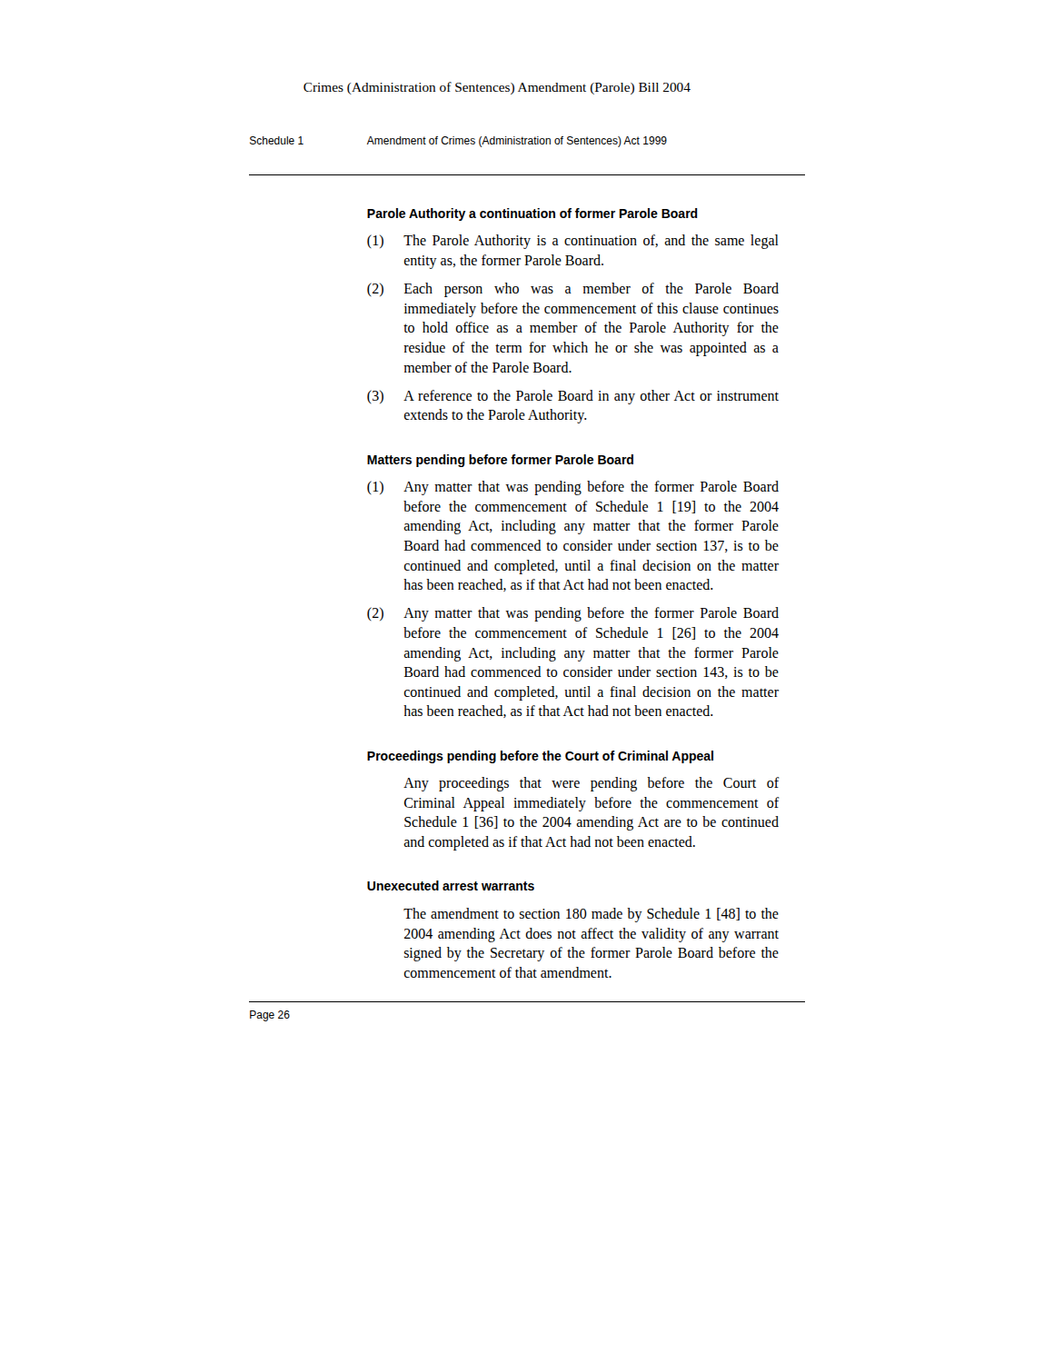Crimes (Administration of Sentences) Amendment (Parole) Bill 2004
Schedule 1 Amendment of Crimes (Administration of Sentences) Act 1999
Parole Authority a continuation of former Parole Board
(1) The Parole Authority is a continuation of, and the same legal entity as, the former Parole Board.
(2) Each person who was a member of the Parole Board immediately before the commencement of this clause continues to hold office as a member of the Parole Authority for the residue of the term for which he or she was appointed as a member of the Parole Board.
(3) A reference to the Parole Board in any other Act or instrument extends to the Parole Authority.
Matters pending before former Parole Board
(1) Any matter that was pending before the former Parole Board before the commencement of Schedule 1 [19] to the 2004 amending Act, including any matter that the former Parole Board had commenced to consider under section 137, is to be continued and completed, until a final decision on the matter has been reached, as if that Act had not been enacted.
(2) Any matter that was pending before the former Parole Board before the commencement of Schedule 1 [26] to the 2004 amending Act, including any matter that the former Parole Board had commenced to consider under section 143, is to be continued and completed, until a final decision on the matter has been reached, as if that Act had not been enacted.
Proceedings pending before the Court of Criminal Appeal
Any proceedings that were pending before the Court of Criminal Appeal immediately before the commencement of Schedule 1 [36] to the 2004 amending Act are to be continued and completed as if that Act had not been enacted.
Unexecuted arrest warrants
The amendment to section 180 made by Schedule 1 [48] to the 2004 amending Act does not affect the validity of any warrant signed by the Secretary of the former Parole Board before the commencement of that amendment.
Page 26